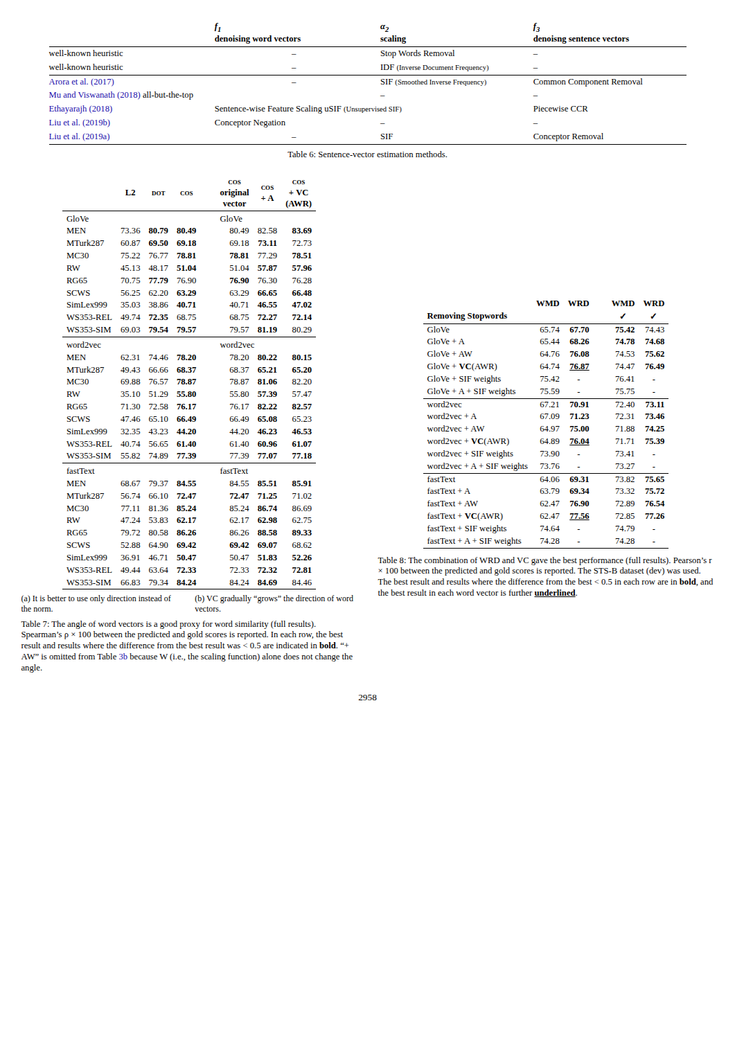| | f 1 denoising word vectors | α 2 scaling | f 3 denoisng sentence vectors |
| --- | --- | --- | --- |
| well-known heuristic | – | Stop Words Removal | – |
| well-known heuristic | – | IDF (Inverse Document Frequency) | – |
| Arora et al. (2017) | – | SIF (Smoothed Inverse Frequency) | Common Component Removal |
| Mu and Viswanath (2018) all-but-the-top | | – | – |
| Ethayarajh (2018) | Sentence-wise Feature Scaling uSIF (Unsupervised SIF) | Piecewise CCR |
| Liu et al. (2019b) | Conceptor Negation | – | – |
| Liu et al. (2019a) | – | SIF | Conceptor Removal |
Table 6: Sentence-vector estimation methods.
| | L2 | dot | cos | | cos original vector | cos + A | cos + VC (AWR) |
| --- | --- | --- | --- | --- | --- | --- | --- |
| GloVe | | | | | GloVe |
| MEN | 73.36 | 80.79 | 80.49 | | 80.49 | 82.58 | 83.69 |
| MTurk287 | 60.87 | 69.50 | 69.18 | | 69.18 | 73.11 | 72.73 |
| MC30 | 75.22 | 76.77 | 78.81 | | 78.81 | 77.29 | 78.51 |
| RW | 45.13 | 48.17 | 51.04 | | 51.04 | 57.87 | 57.96 |
| RG65 | 70.75 | 77.79 | 76.90 | | 76.90 | 76.30 | 76.28 |
| SCWS | 56.25 | 62.20 | 63.29 | | 63.29 | 66.65 | 66.48 |
| SimLex999 | 35.03 | 38.86 | 40.71 | | 40.71 | 46.55 | 47.02 |
| WS353-REL | 49.74 | 72.35 | 68.75 | | 68.75 | 72.27 | 72.14 |
| WS353-SIM | 69.03 | 79.54 | 79.57 | | 79.57 | 81.19 | 80.29 |
| word2vec | | | | | word2vec |
| MEN | 62.31 | 74.46 | 78.20 | | 78.20 | 80.22 | 80.15 |
| MTurk287 | 49.43 | 66.66 | 68.37 | | 68.37 | 65.21 | 65.20 |
| MC30 | 69.88 | 76.57 | 78.87 | | 78.87 | 81.06 | 82.20 |
| RW | 35.10 | 51.29 | 55.80 | | 55.80 | 57.39 | 57.47 |
| RG65 | 71.30 | 72.58 | 76.17 | | 76.17 | 82.22 | 82.57 |
| SCWS | 47.46 | 65.10 | 66.49 | | 66.49 | 65.08 | 65.23 |
| SimLex999 | 32.35 | 43.23 | 44.20 | | 44.20 | 46.23 | 46.53 |
| WS353-REL | 40.74 | 56.65 | 61.40 | | 61.40 | 60.96 | 61.07 |
| WS353-SIM | 55.82 | 74.89 | 77.39 | | 77.39 | 77.07 | 77.18 |
| fastText | | | | | fastText |
| MEN | 68.67 | 79.37 | 84.55 | | 84.55 | 85.51 | 85.91 |
| MTurk287 | 56.74 | 66.10 | 72.47 | | 72.47 | 71.25 | 71.02 |
| MC30 | 77.11 | 81.36 | 85.24 | | 85.24 | 86.74 | 86.69 |
| RW | 47.24 | 53.83 | 62.17 | | 62.17 | 62.98 | 62.75 |
| RG65 | 79.72 | 80.58 | 86.26 | | 86.26 | 88.58 | 89.33 |
| SCWS | 52.88 | 64.90 | 69.42 | | 69.42 | 69.07 | 68.62 |
| SimLex999 | 36.91 | 46.71 | 50.47 | | 50.47 | 51.83 | 52.26 |
| WS353-REL | 49.44 | 63.64 | 72.33 | | 72.33 | 72.32 | 72.81 |
| WS353-SIM | 66.83 | 79.34 | 84.24 | | 84.24 | 84.69 | 84.46 |
(a) It is better to use only direction instead of the norm.
(b) VC gradually “grows” the direction of word vectors.
Table 7: The angle of word vectors is a good proxy for word similarity (full results). Spearman’s ρ × 100 between the predicted and gold scores is reported. In each row, the best result and results where the difference from the best result was < 0.5 are indicated in bold. “+ AW” is omitted from Table 3b because W (i.e., the scaling function) alone does not change the angle.
| | WMD | WRD | | WMD | WRD |
| --- | --- | --- | --- | --- | --- |
| Removing Stopwords | | | | ✓ | ✓ |
| GloVe | 65.74 | 67.70 | | 75.42 | 74.43 |
| GloVe + A | 65.44 | 68.26 | | 74.78 | 74.68 |
| GloVe + AW | 64.76 | 76.08 | | 74.53 | 75.62 |
| GloVe + VC (AWR) | 64.74 | 76.87 | | 74.47 | 76.49 |
| GloVe + SIF weights | 75.42 | - | | 76.41 | - |
| GloVe + A + SIF weights | 75.59 | - | | 75.75 | - |
| word2vec | 67.21 | 70.91 | | 72.40 | 73.11 |
| word2vec + A | 67.09 | 71.23 | | 72.31 | 73.46 |
| word2vec + AW | 64.97 | 75.00 | | 71.88 | 74.25 |
| word2vec + VC (AWR) | 64.89 | 76.04 | | 71.71 | 75.39 |
| word2vec + SIF weights | 73.90 | - | | 73.41 | - |
| word2vec + A + SIF weights | 73.76 | - | | 73.27 | - |
| fastText | 64.06 | 69.31 | | 73.82 | 75.65 |
| fastText + A | 63.79 | 69.34 | | 73.32 | 75.72 |
| fastText + AW | 62.47 | 76.90 | | 72.89 | 76.54 |
| fastText + VC (AWR) | 62.47 | 77.56 | | 72.85 | 77.26 |
| fastText + SIF weights | 74.64 | - | | 74.79 | - |
| fastText + A + SIF weights | 74.28 | - | | 74.28 | - |
Table 8: The combination of WRD and VC gave the best performance (full results). Pearson’s r × 100 between the predicted and gold scores is reported. The STS-B dataset (dev) was used. The best result and results where the difference from the best < 0.5 in each row are in bold, and the best result in each word vector is further underlined.
2958